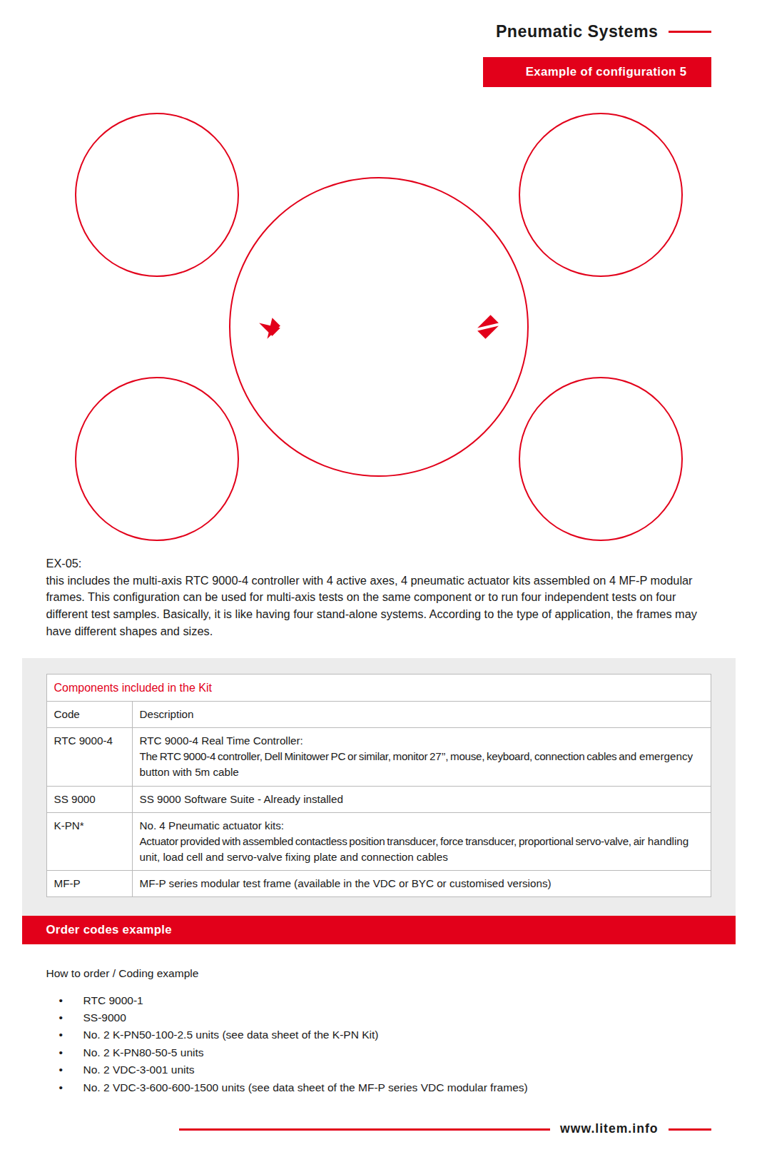Pneumatic Systems
Example of configuration 5
EX-05:
this includes the multi-axis RTC 9000-4 controller with 4 active axes, 4 pneumatic actuator kits assembled on 4 MF-P modular frames. This configuration can be used for multi-axis tests on the same component or to run four independent tests on four different test samples. Basically, it is like having four stand-alone systems. According to the type of application, the frames may have different shapes and sizes.
| Components included in the Kit |
| --- |
| Code | Description |
| RTC 9000-4 | RTC 9000-4 Real Time Controller: The RTC 9000-4 controller, Dell Minitower PC or similar, monitor 27’’, mouse, keyboard, connection cables and emergency button with 5m cable |
| SS 9000 | SS 9000 Software Suite - Already installed |
| K-PN* | No. 4 Pneumatic actuator kits: Actuator provided with assembled contactless position transducer, force transducer, proportional servo-valve, air handling unit, load cell and servo-valve fixing plate and connection cables |
| MF-P | MF-P series modular test frame (available in the VDC or BYC or customised versions) |
Order codes example
How to order / Coding example
RTC 9000-1
SS-9000
No. 2 K-PN50-100-2.5 units (see data sheet of the K-PN Kit)
No. 2 K-PN80-50-5 units
No. 2 VDC-3-001 units
No. 2 VDC-3-600-600-1500 units (see data sheet of the MF-P series VDC modular frames)
www.litem.info